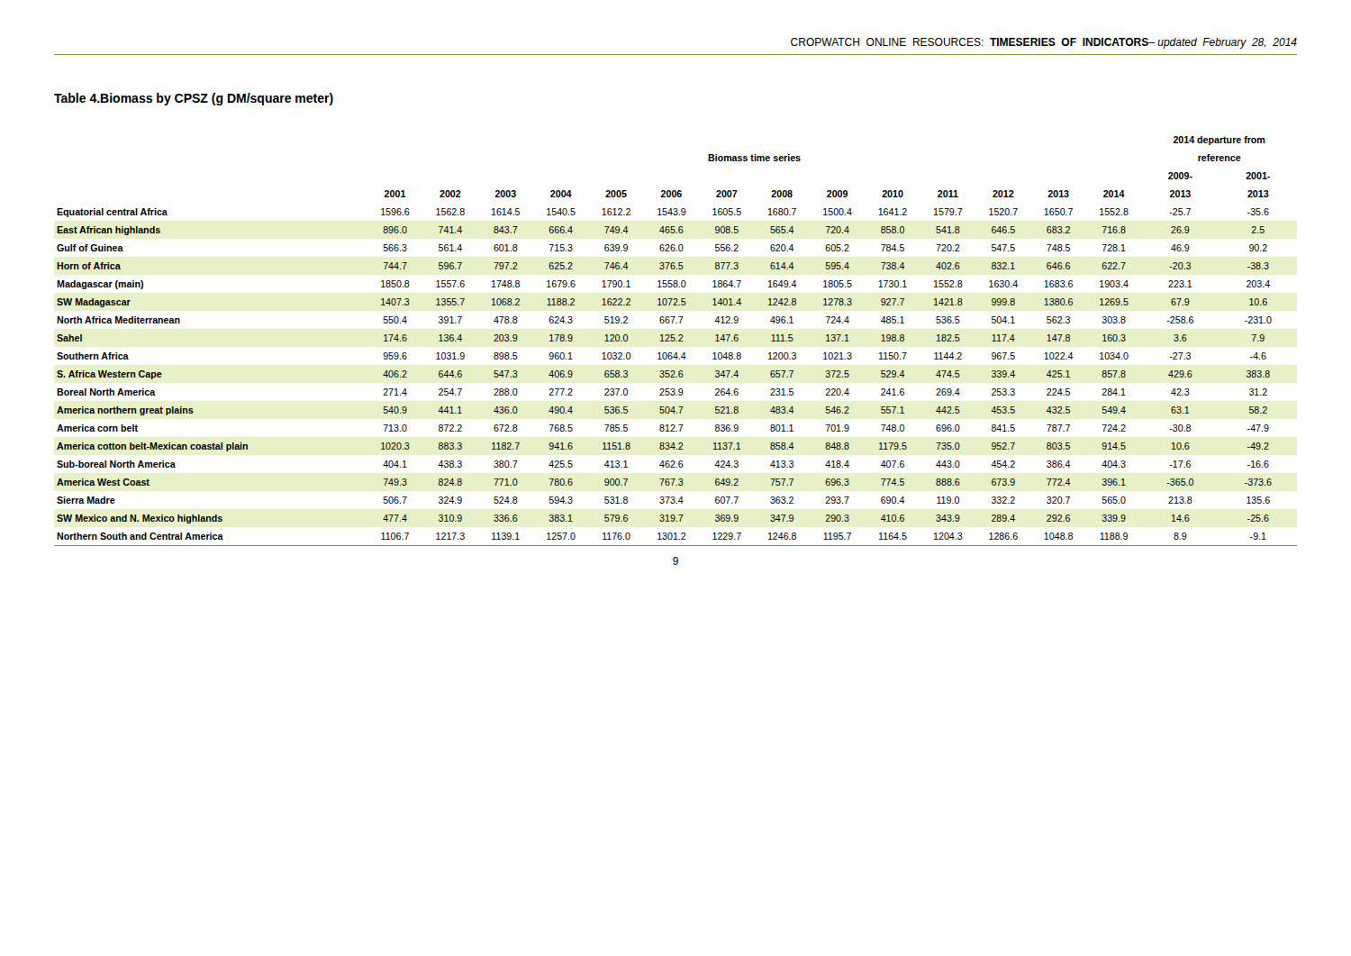CROPWATCH ONLINE RESOURCES: TIMESERIES OF INDICATORS– updated February 28, 2014
Table 4.Biomass by CPSZ (g DM/square meter)
| | | 2014 departure from |
| --- | --- | --- |
| | Biomass time series | reference |
| | | 2009- | 2001- |
| | 2001 | 2002 | 2003 | 2004 | 2005 | 2006 | 2007 | 2008 | 2009 | 2010 | 2011 | 2012 | 2013 | 2014 | 2013 | 2013 |
| Equatorial central Africa | 1596.6 | 1562.8 | 1614.5 | 1540.5 | 1612.2 | 1543.9 | 1605.5 | 1680.7 | 1500.4 | 1641.2 | 1579.7 | 1520.7 | 1650.7 | 1552.8 | -25.7 | -35.6 |
| East African highlands | 896.0 | 741.4 | 843.7 | 666.4 | 749.4 | 465.6 | 908.5 | 565.4 | 720.4 | 858.0 | 541.8 | 646.5 | 683.2 | 716.8 | 26.9 | 2.5 |
| Gulf of Guinea | 566.3 | 561.4 | 601.8 | 715.3 | 639.9 | 626.0 | 556.2 | 620.4 | 605.2 | 784.5 | 720.2 | 547.5 | 748.5 | 728.1 | 46.9 | 90.2 |
| Horn of Africa | 744.7 | 596.7 | 797.2 | 625.2 | 746.4 | 376.5 | 877.3 | 614.4 | 595.4 | 738.4 | 402.6 | 832.1 | 646.6 | 622.7 | -20.3 | -38.3 |
| Madagascar (main) | 1850.8 | 1557.6 | 1748.8 | 1679.6 | 1790.1 | 1558.0 | 1864.7 | 1649.4 | 1805.5 | 1730.1 | 1552.8 | 1630.4 | 1683.6 | 1903.4 | 223.1 | 203.4 |
| SW Madagascar | 1407.3 | 1355.7 | 1068.2 | 1188.2 | 1622.2 | 1072.5 | 1401.4 | 1242.8 | 1278.3 | 927.7 | 1421.8 | 999.8 | 1380.6 | 1269.5 | 67.9 | 10.6 |
| North Africa Mediterranean | 550.4 | 391.7 | 478.8 | 624.3 | 519.2 | 667.7 | 412.9 | 496.1 | 724.4 | 485.1 | 536.5 | 504.1 | 562.3 | 303.8 | -258.6 | -231.0 |
| Sahel | 174.6 | 136.4 | 203.9 | 178.9 | 120.0 | 125.2 | 147.6 | 111.5 | 137.1 | 198.8 | 182.5 | 117.4 | 147.8 | 160.3 | 3.6 | 7.9 |
| Southern Africa | 959.6 | 1031.9 | 898.5 | 960.1 | 1032.0 | 1064.4 | 1048.8 | 1200.3 | 1021.3 | 1150.7 | 1144.2 | 967.5 | 1022.4 | 1034.0 | -27.3 | -4.6 |
| S. Africa Western Cape | 406.2 | 644.6 | 547.3 | 406.9 | 658.3 | 352.6 | 347.4 | 657.7 | 372.5 | 529.4 | 474.5 | 339.4 | 425.1 | 857.8 | 429.6 | 383.8 |
| Boreal North America | 271.4 | 254.7 | 288.0 | 277.2 | 237.0 | 253.9 | 264.6 | 231.5 | 220.4 | 241.6 | 269.4 | 253.3 | 224.5 | 284.1 | 42.3 | 31.2 |
| America northern great plains | 540.9 | 441.1 | 436.0 | 490.4 | 536.5 | 504.7 | 521.8 | 483.4 | 546.2 | 557.1 | 442.5 | 453.5 | 432.5 | 549.4 | 63.1 | 58.2 |
| America corn belt | 713.0 | 872.2 | 672.8 | 768.5 | 785.5 | 812.7 | 836.9 | 801.1 | 701.9 | 748.0 | 696.0 | 841.5 | 787.7 | 724.2 | -30.8 | -47.9 |
| America cotton belt-Mexican coastal plain | 1020.3 | 883.3 | 1182.7 | 941.6 | 1151.8 | 834.2 | 1137.1 | 858.4 | 848.8 | 1179.5 | 735.0 | 952.7 | 803.5 | 914.5 | 10.6 | -49.2 |
| Sub-boreal North America | 404.1 | 438.3 | 380.7 | 425.5 | 413.1 | 462.6 | 424.3 | 413.3 | 418.4 | 407.6 | 443.0 | 454.2 | 386.4 | 404.3 | -17.6 | -16.6 |
| America West Coast | 749.3 | 824.8 | 771.0 | 780.6 | 900.7 | 767.3 | 649.2 | 757.7 | 696.3 | 774.5 | 888.6 | 673.9 | 772.4 | 396.1 | -365.0 | -373.6 |
| Sierra Madre | 506.7 | 324.9 | 524.8 | 594.3 | 531.8 | 373.4 | 607.7 | 363.2 | 293.7 | 690.4 | 119.0 | 332.2 | 320.7 | 565.0 | 213.8 | 135.6 |
| SW Mexico and N. Mexico highlands | 477.4 | 310.9 | 336.6 | 383.1 | 579.6 | 319.7 | 369.9 | 347.9 | 290.3 | 410.6 | 343.9 | 289.4 | 292.6 | 339.9 | 14.6 | -25.6 |
| Northern South and Central America | 1106.7 | 1217.3 | 1139.1 | 1257.0 | 1176.0 | 1301.2 | 1229.7 | 1246.8 | 1195.7 | 1164.5 | 1204.3 | 1286.6 | 1048.8 | 1188.9 | 8.9 | -9.1 |
9